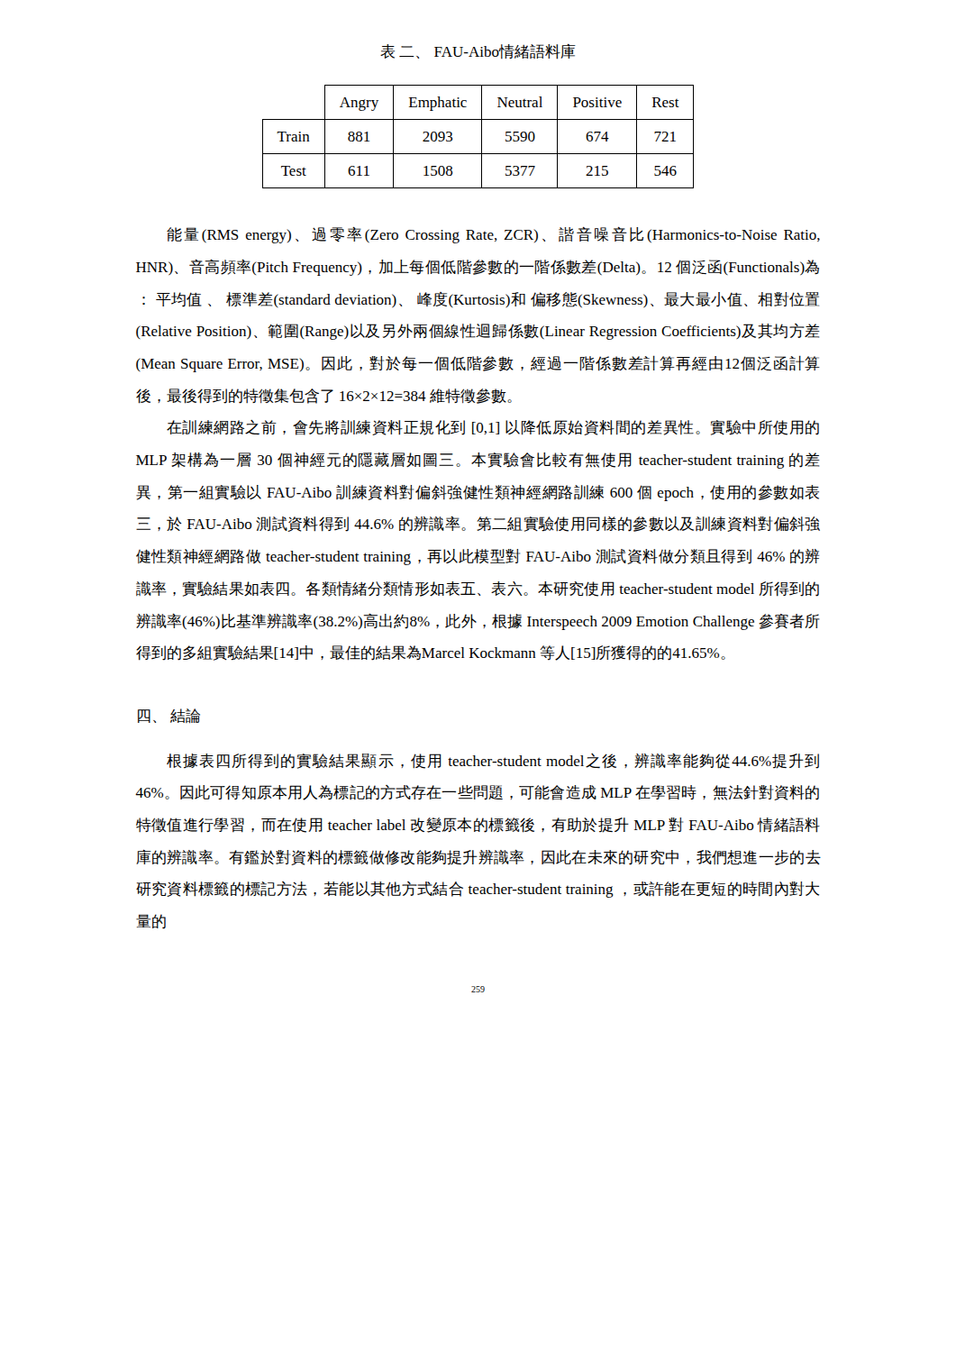表 二、 FAU-Aibo情緒語料庫
| | Angry | Emphatic | Neutral | Positive | Rest |
| Train | 881 | 2093 | 5590 | 674 | 721 |
| Test | 611 | 1508 | 5377 | 215 | 546 |
能量(RMS energy)、過零率(Zero Crossing Rate, ZCR)、諧音噪音比(Harmonics-to-Noise Ratio, HNR)、音高頻率(Pitch Frequency)，加上每個低階參數的一階係數差(Delta)。12 個泛函(Functionals)為 ： 平均值 、 標準差(standard deviation)、 峰度(Kurtosis)和 偏移態(Skewness)、最大最小值、相對位置(Relative Position)、範圍(Range)以及另外兩個線性迴歸係數(Linear Regression Coefficients)及其均方差(Mean Square Error, MSE)。因此，對於每一個低階參數，經過一階係數差計算再經由12個泛函計算後，最後得到的特徵集包含了 16×2×12=384 維特徵參數。
在訓練網路之前，會先將訓練資料正規化到 [0,1] 以降低原始資料間的差異性。實驗中所使用的 MLP 架構為一層 30 個神經元的隱藏層如圖三。本實驗會比較有無使用 teacher-student training 的差異，第一組實驗以 FAU-Aibo 訓練資料對偏斜強健性類神經網路訓練 600 個 epoch，使用的參數如表三，於 FAU-Aibo 測試資料得到 44.6% 的辨識率。第二組實驗使用同樣的參數以及訓練資料對偏斜強健性類神經網路做 teacher-student training，再以此模型對 FAU-Aibo 測試資料做分類且得到 46% 的辨識率，實驗結果如表四。各類情緒分類情形如表五、表六。本研究使用 teacher-student model 所得到的辨識率(46%)比基準辨識率(38.2%)高出約8%，此外，根據 Interspeech 2009 Emotion Challenge 參賽者所得到的多組實驗結果[14]中，最佳的結果為Marcel Kockmann 等人[15]所獲得的的41.65%。
四、 結論
根據表四所得到的實驗結果顯示，使用 teacher-student model之後，辨識率能夠從44.6%提升到46%。因此可得知原本用人為標記的方式存在一些問題，可能會造成 MLP 在學習時，無法針對資料的特徵值進行學習，而在使用 teacher label 改變原本的標籤後，有助於提升 MLP 對 FAU-Aibo 情緒語料庫的辨識率。有鑑於對資料的標籤做修改能夠提升辨識率，因此在未來的研究中，我們想進一步的去研究資料標籤的標記方法，若能以其他方式結合 teacher-student training ，或許能在更短的時間內對大量的
259